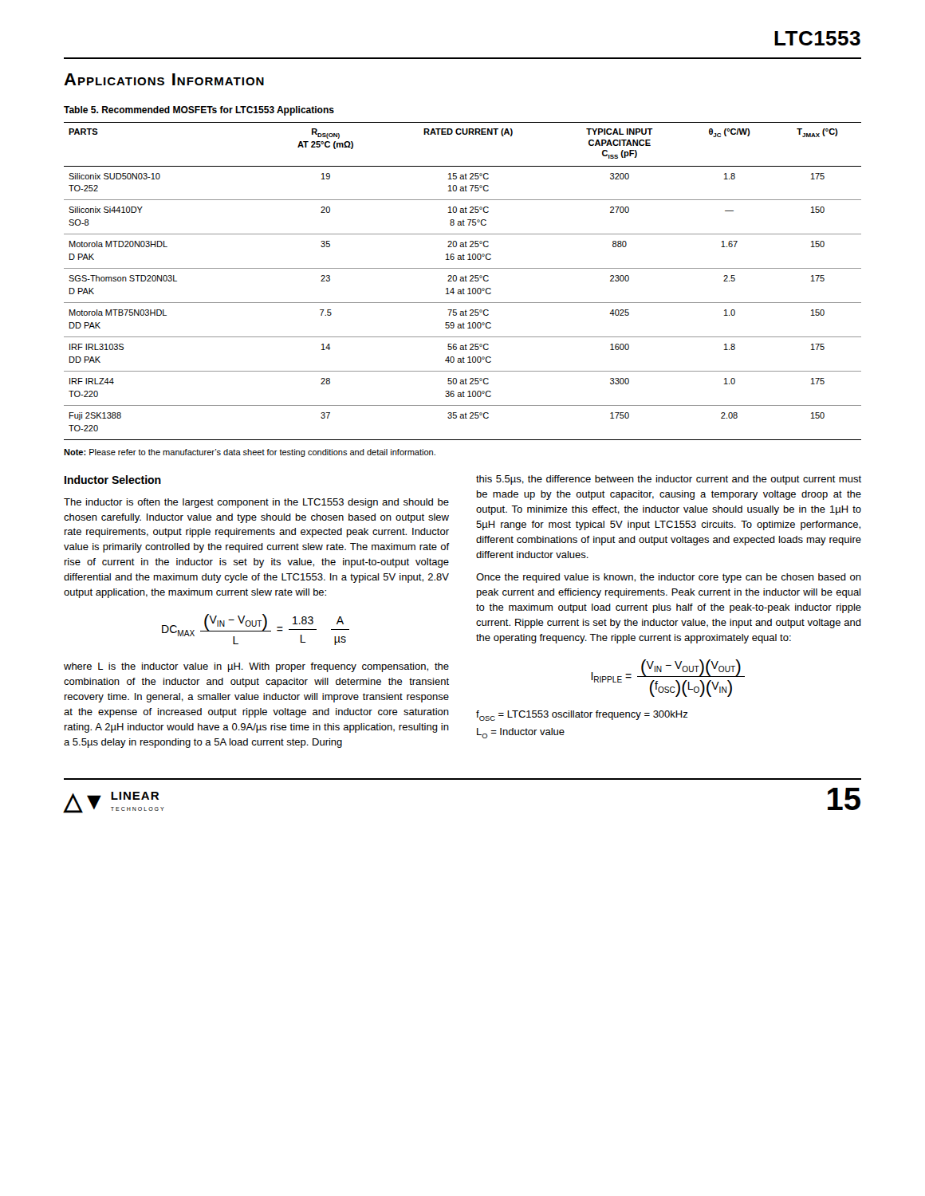LTC1553
Applications Information
Table 5. Recommended MOSFETs for LTC1553 Applications
| PARTS | R DS(ON) AT 25°C (mΩ) | RATED CURRENT (A) | TYPICAL INPUT CAPACITANCE C ISS (pF) | θ JC (°C/W) | T JMAX (°C) |
| --- | --- | --- | --- | --- | --- |
| Siliconix SUD50N03-10 TO-252 | 19 | 15 at 25°C 10 at 75°C | 3200 | 1.8 | 175 |
| Siliconix Si4410DY SO-8 | 20 | 10 at 25°C 8 at 75°C | 2700 | — | 150 |
| Motorola MTD20N03HDL D PAK | 35 | 20 at 25°C 16 at 100°C | 880 | 1.67 | 150 |
| SGS-Thomson STD20N03L D PAK | 23 | 20 at 25°C 14 at 100°C | 2300 | 2.5 | 175 |
| Motorola MTB75N03HDL DD PAK | 7.5 | 75 at 25°C 59 at 100°C | 4025 | 1.0 | 150 |
| IRF IRL3103S DD PAK | 14 | 56 at 25°C 40 at 100°C | 1600 | 1.8 | 175 |
| IRF IRLZ44 TO-220 | 28 | 50 at 25°C 36 at 100°C | 3300 | 1.0 | 175 |
| Fuji 2SK1388 TO-220 | 37 | 35 at 25°C | 1750 | 2.08 | 150 |
Note: Please refer to the manufacturer’s data sheet for testing conditions and detail information.
Inductor Selection
The inductor is often the largest component in the LTC1553 design and should be chosen carefully. Inductor value and type should be chosen based on output slew rate requirements, output ripple requirements and expected peak current. Inductor value is primarily controlled by the required current slew rate. The maximum rate of rise of current in the inductor is set by its value, the input-to-output voltage differential and the maximum duty cycle of the LTC1553. In a typical 5V input, 2.8V output application, the maximum current slew rate will be:
DCMAX (VIN − VOUT) L = 1.83 L A µs
where L is the inductor value in µH. With proper frequency compensation, the combination of the inductor and output capacitor will determine the transient recovery time. In general, a smaller value inductor will improve transient response at the expense of increased output ripple voltage and inductor core saturation rating. A 2µH inductor would have a 0.9A/µs rise time in this application, resulting in a 5.5µs delay in responding to a 5A load current step. During
this 5.5µs, the difference between the inductor current and the output current must be made up by the output capacitor, causing a temporary voltage droop at the output. To minimize this effect, the inductor value should usually be in the 1µH to 5µH range for most typical 5V input LTC1553 circuits. To optimize performance, different combinations of input and output voltages and expected loads may require different inductor values.
Once the required value is known, the inductor core type can be chosen based on peak current and efficiency requirements. Peak current in the inductor will be equal to the maximum output load current plus half of the peak-to-peak inductor ripple current. Ripple current is set by the inductor value, the input and output voltage and the operating frequency. The ripple current is approximately equal to:
IRIPPLE = (VIN − VOUT)(VOUT) (fOSC)(LO)(VIN)
fOSC = LTC1553 oscillator frequency = 300kHz
LO = Inductor value
△▼ LINEAR TECHNOLOGY
15